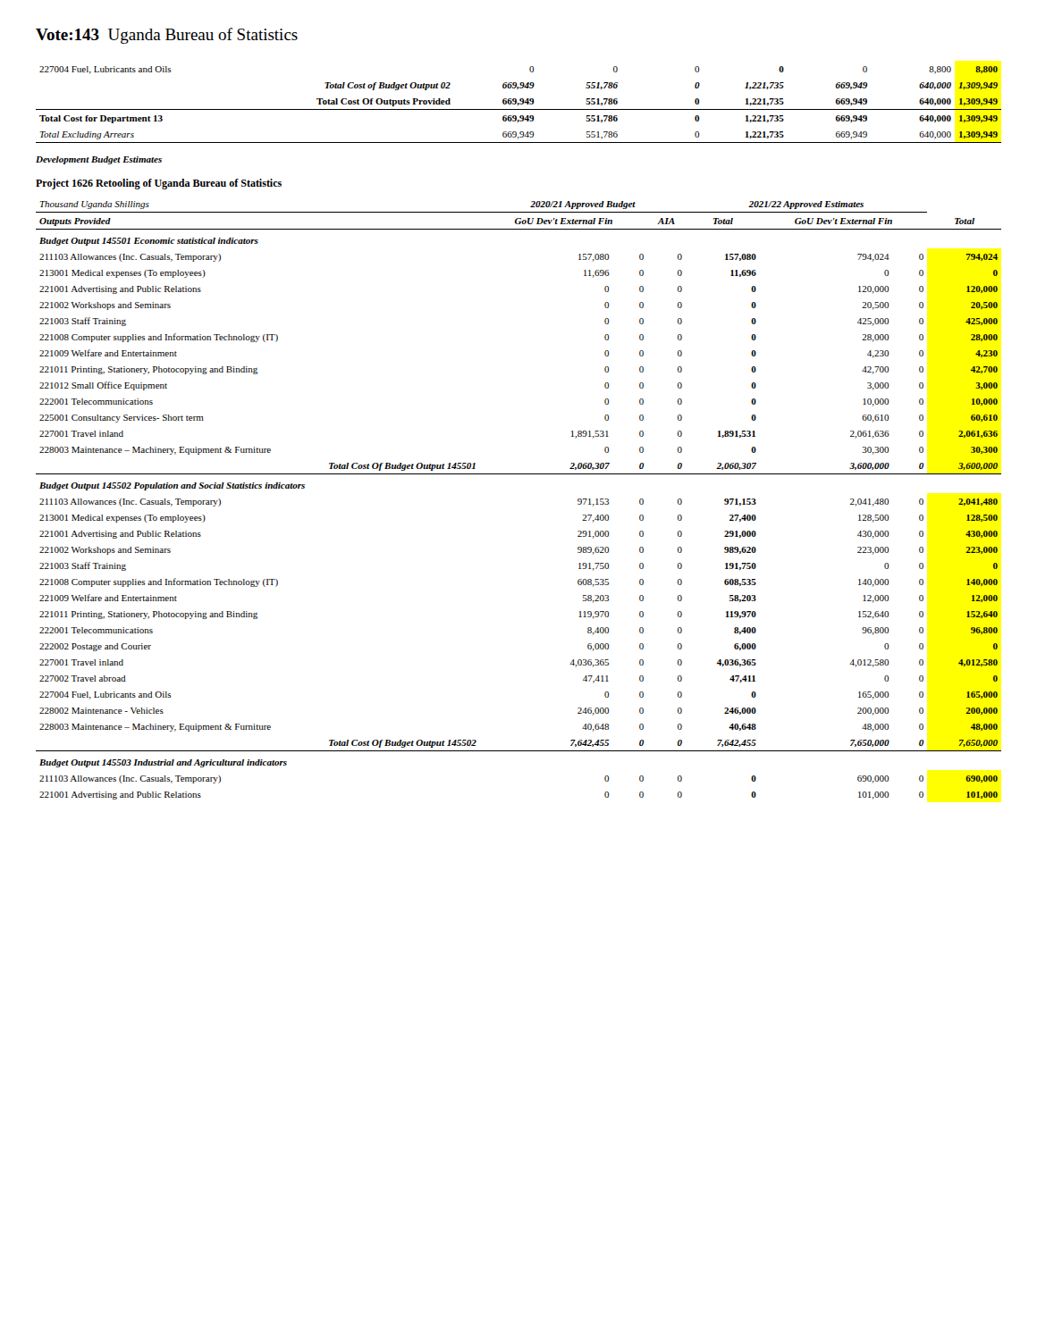Vote:143 Uganda Bureau of Statistics
| 227004 Fuel, Lubricants and Oils | 0 | 0 | 0 | 0 | 0 | 8,800 | 8,800 |
| Total Cost of Budget Output 02 | 669,949 | 551,786 | 0 | 1,221,735 | 669,949 | 640,000 | 1,309,949 |
| Total Cost Of Outputs Provided | 669,949 | 551,786 | 0 | 1,221,735 | 669,949 | 640,000 | 1,309,949 |
| Total Cost for Department 13 | 669,949 | 551,786 | 0 | 1,221,735 | 669,949 | 640,000 | 1,309,949 |
| Total Excluding Arrears | 669,949 | 551,786 | 0 | 1,221,735 | 669,949 | 640,000 | 1,309,949 |
Development Budget Estimates
Project 1626 Retooling of Uganda Bureau of Statistics
| Thousand Uganda Shillings | 2020/21 Approved Budget | 2021/22 Approved Estimates |
| Outputs Provided | GoU Dev't External Fin | AIA | Total | GoU Dev't External Fin | Total |
| Budget Output 145501 Economic statistical indicators |
| 211103 Allowances (Inc. Casuals, Temporary) | 157,080 | 0 | 0 | 157,080 | 794,024 | 0 | 794,024 |
| 213001 Medical expenses (To employees) | 11,696 | 0 | 0 | 11,696 | 0 | 0 | 0 |
| 221001 Advertising and Public Relations | 0 | 0 | 0 | 0 | 120,000 | 0 | 120,000 |
| 221002 Workshops and Seminars | 0 | 0 | 0 | 0 | 20,500 | 0 | 20,500 |
| 221003 Staff Training | 0 | 0 | 0 | 0 | 425,000 | 0 | 425,000 |
| 221008 Computer supplies and Information Technology (IT) | 0 | 0 | 0 | 0 | 28,000 | 0 | 28,000 |
| 221009 Welfare and Entertainment | 0 | 0 | 0 | 0 | 4,230 | 0 | 4,230 |
| 221011 Printing, Stationery, Photocopying and Binding | 0 | 0 | 0 | 0 | 42,700 | 0 | 42,700 |
| 221012 Small Office Equipment | 0 | 0 | 0 | 0 | 3,000 | 0 | 3,000 |
| 222001 Telecommunications | 0 | 0 | 0 | 0 | 10,000 | 0 | 10,000 |
| 225001 Consultancy Services- Short term | 0 | 0 | 0 | 0 | 60,610 | 0 | 60,610 |
| 227001 Travel inland | 1,891,531 | 0 | 0 | 1,891,531 | 2,061,636 | 0 | 2,061,636 |
| 228003 Maintenance – Machinery, Equipment & Furniture | 0 | 0 | 0 | 0 | 30,300 | 0 | 30,300 |
| Total Cost Of Budget Output 145501 | 2,060,307 | 0 | 0 | 2,060,307 | 3,600,000 | 0 | 3,600,000 |
| Budget Output 145502 Population and Social Statistics indicators |
| 211103 Allowances (Inc. Casuals, Temporary) | 971,153 | 0 | 0 | 971,153 | 2,041,480 | 0 | 2,041,480 |
| 213001 Medical expenses (To employees) | 27,400 | 0 | 0 | 27,400 | 128,500 | 0 | 128,500 |
| 221001 Advertising and Public Relations | 291,000 | 0 | 0 | 291,000 | 430,000 | 0 | 430,000 |
| 221002 Workshops and Seminars | 989,620 | 0 | 0 | 989,620 | 223,000 | 0 | 223,000 |
| 221003 Staff Training | 191,750 | 0 | 0 | 191,750 | 0 | 0 | 0 |
| 221008 Computer supplies and Information Technology (IT) | 608,535 | 0 | 0 | 608,535 | 140,000 | 0 | 140,000 |
| 221009 Welfare and Entertainment | 58,203 | 0 | 0 | 58,203 | 12,000 | 0 | 12,000 |
| 221011 Printing, Stationery, Photocopying and Binding | 119,970 | 0 | 0 | 119,970 | 152,640 | 0 | 152,640 |
| 222001 Telecommunications | 8,400 | 0 | 0 | 8,400 | 96,800 | 0 | 96,800 |
| 222002 Postage and Courier | 6,000 | 0 | 0 | 6,000 | 0 | 0 | 0 |
| 227001 Travel inland | 4,036,365 | 0 | 0 | 4,036,365 | 4,012,580 | 0 | 4,012,580 |
| 227002 Travel abroad | 47,411 | 0 | 0 | 47,411 | 0 | 0 | 0 |
| 227004 Fuel, Lubricants and Oils | 0 | 0 | 0 | 0 | 165,000 | 0 | 165,000 |
| 228002 Maintenance - Vehicles | 246,000 | 0 | 0 | 246,000 | 200,000 | 0 | 200,000 |
| 228003 Maintenance – Machinery, Equipment & Furniture | 40,648 | 0 | 0 | 40,648 | 48,000 | 0 | 48,000 |
| Total Cost Of Budget Output 145502 | 7,642,455 | 0 | 0 | 7,642,455 | 7,650,000 | 0 | 7,650,000 |
| Budget Output 145503 Industrial and Agricultural indicators |
| 211103 Allowances (Inc. Casuals, Temporary) | 0 | 0 | 0 | 0 | 690,000 | 0 | 690,000 |
| 221001 Advertising and Public Relations | 0 | 0 | 0 | 0 | 101,000 | 0 | 101,000 |